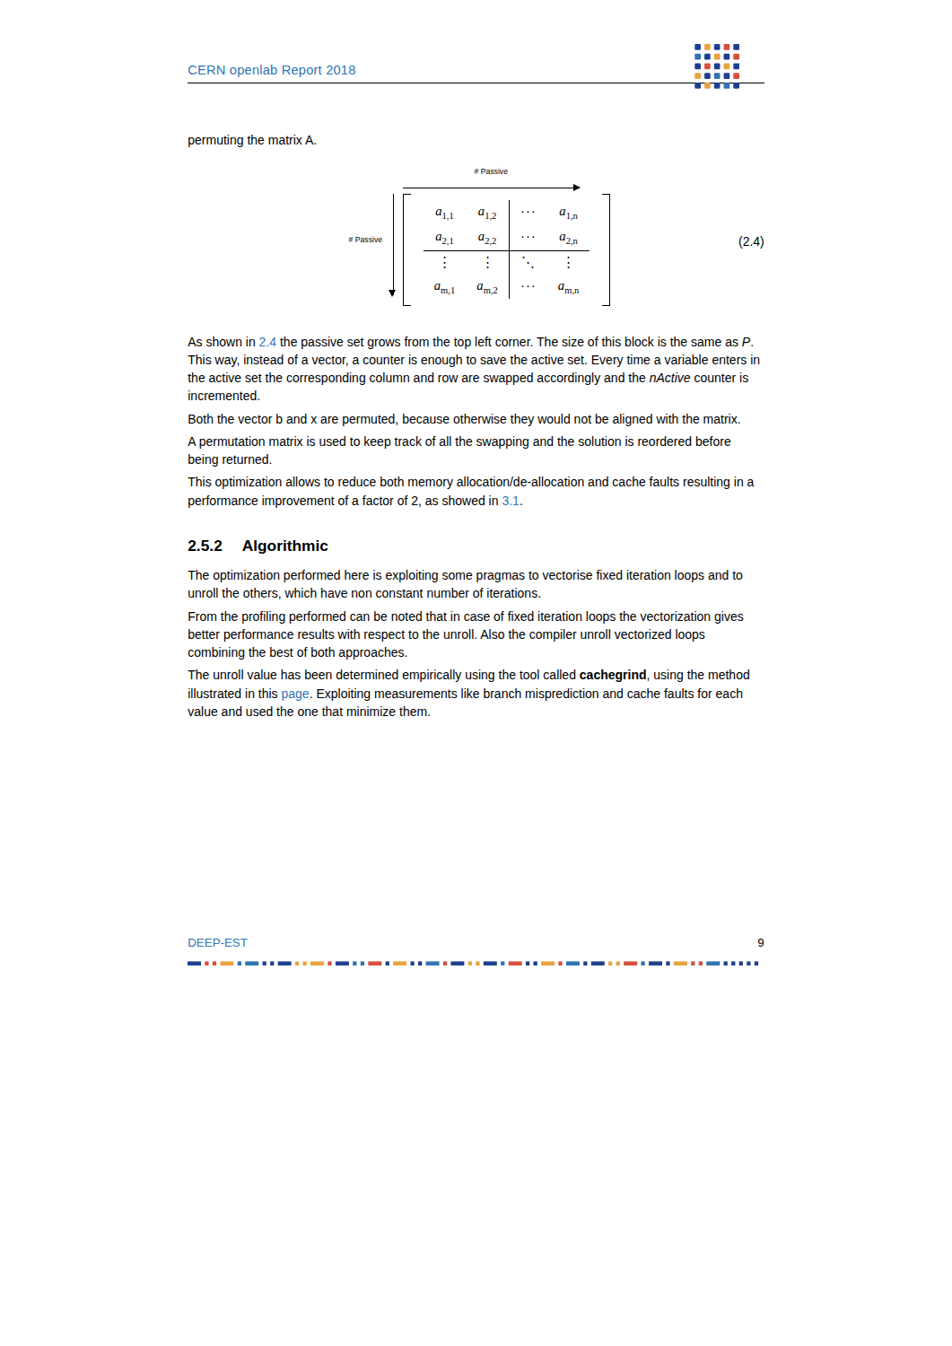CERN openlab Report 2018
permuting the matrix A.
# Passive
# Passive
| a 1,1 | a 1,2 | ··· | a 1,n |
| a 2,1 | a 2,2 | ··· | a 2,n |
| ⋮ | ⋮ | ⋱ | ⋮ |
| a m,1 | a m,2 | ··· | a m,n |
(2.4)
As shown in 2.4 the passive set grows from the top left corner. The size of this block is the same as P. This way, instead of a vector, a counter is enough to save the active set. Every time a variable enters in the active set the corresponding column and row are swapped accordingly and the nActive counter is incremented.
Both the vector b and x are permuted, because otherwise they would not be aligned with the matrix.
A permutation matrix is used to keep track of all the swapping and the solution is reordered before being returned.
This optimization allows to reduce both memory allocation/de-allocation and cache faults resulting in a performance improvement of a factor of 2, as showed in 3.1.
2.5.2 Algorithmic
The optimization performed here is exploiting some pragmas to vectorise fixed iteration loops and to unroll the others, which have non constant number of iterations.
From the profiling performed can be noted that in case of fixed iteration loops the vectorization gives better performance results with respect to the unroll. Also the compiler unroll vectorized loops combining the best of both approaches.
The unroll value has been determined empirically using the tool called cachegrind, using the method illustrated in this page. Exploiting measurements like branch misprediction and cache faults for each value and used the one that minimize them.
DEEP-EST 9